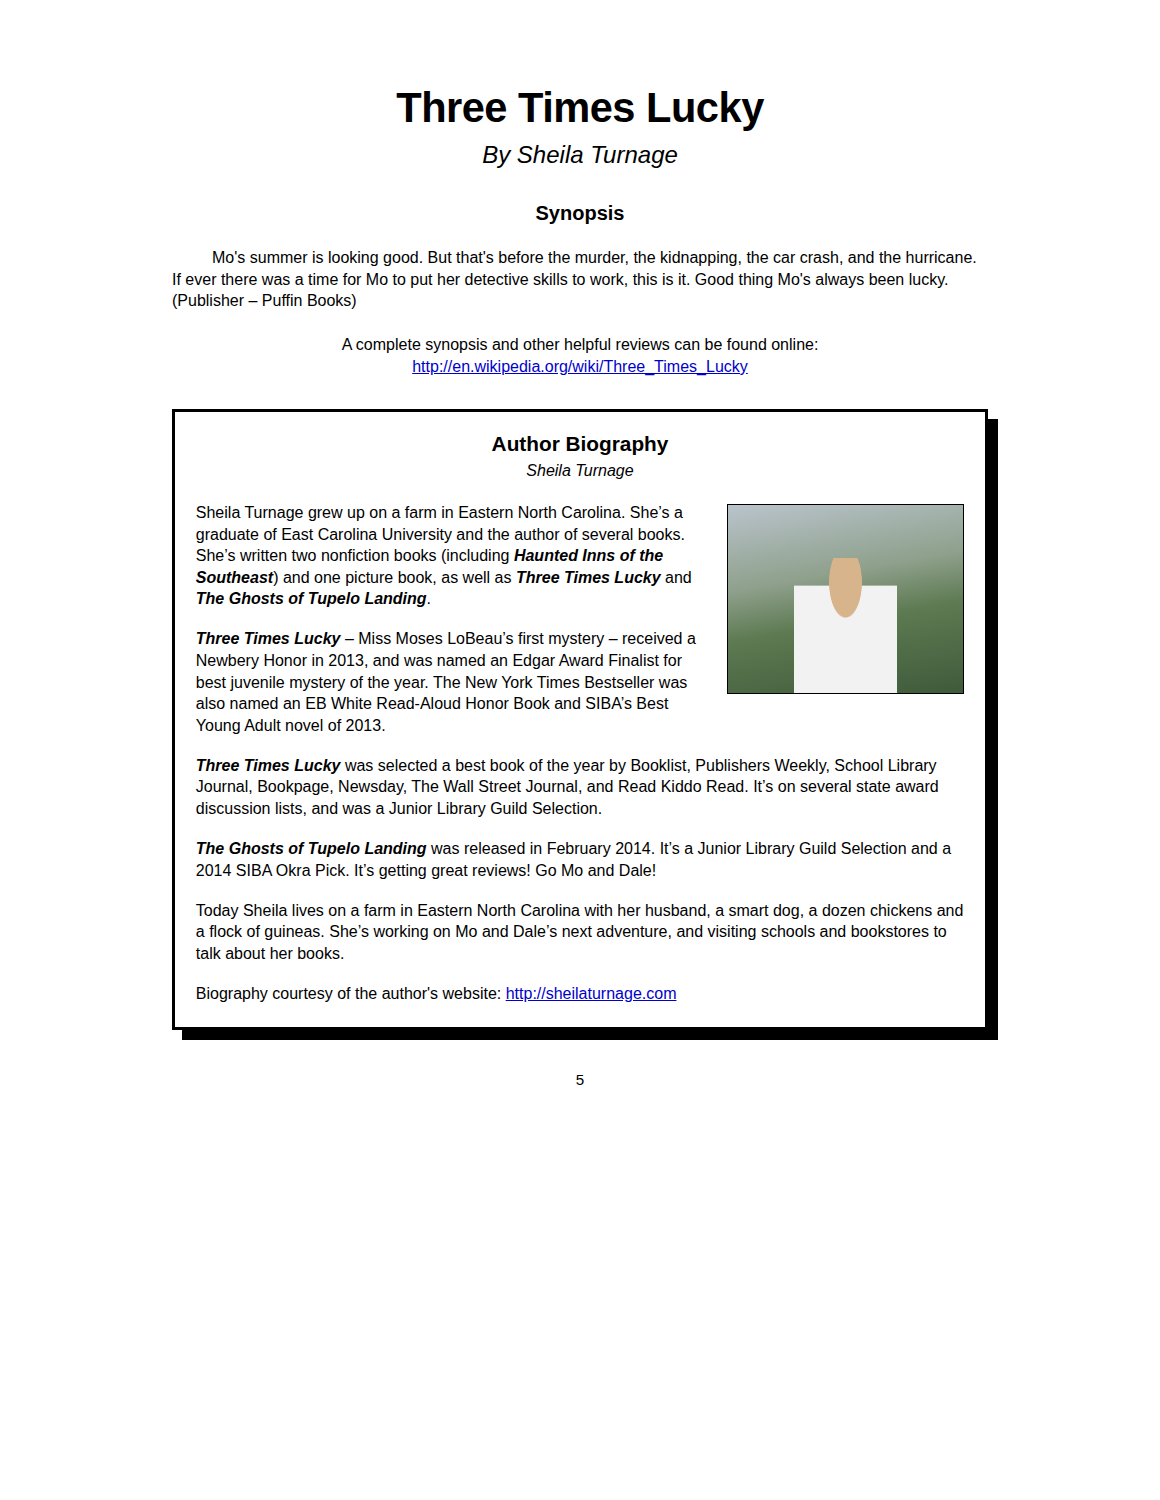Three Times Lucky
By Sheila Turnage
Synopsis
Mo's summer is looking good. But that's before the murder, the kidnapping, the car crash, and the hurricane. If ever there was a time for Mo to put her detective skills to work, this is it. Good thing Mo's always been lucky. (Publisher – Puffin Books)
A complete synopsis and other helpful reviews can be found online:
http://en.wikipedia.org/wiki/Three_Times_Lucky
Author Biography
Sheila Turnage
Sheila Turnage grew up on a farm in Eastern North Carolina. She’s a graduate of East Carolina University and the author of several books. She’s written two nonfiction books (including Haunted Inns of the Southeast) and one picture book, as well as Three Times Lucky and The Ghosts of Tupelo Landing.
Three Times Lucky – Miss Moses LoBeau’s first mystery – received a Newbery Honor in 2013, and was named an Edgar Award Finalist for best juvenile mystery of the year. The New York Times Bestseller was also named an EB White Read-Aloud Honor Book and SIBA’s Best Young Adult novel of 2013.
Three Times Lucky was selected a best book of the year by Booklist, Publishers Weekly, School Library Journal, Bookpage, Newsday, The Wall Street Journal, and Read Kiddo Read. It’s on several state award discussion lists, and was a Junior Library Guild Selection.
The Ghosts of Tupelo Landing was released in February 2014. It’s a Junior Library Guild Selection and a 2014 SIBA Okra Pick. It’s getting great reviews! Go Mo and Dale!
Today Sheila lives on a farm in Eastern North Carolina with her husband, a smart dog, a dozen chickens and a flock of guineas. She’s working on Mo and Dale’s next adventure, and visiting schools and bookstores to talk about her books.
Biography courtesy of the author's website: http://sheilaturnage.com
5